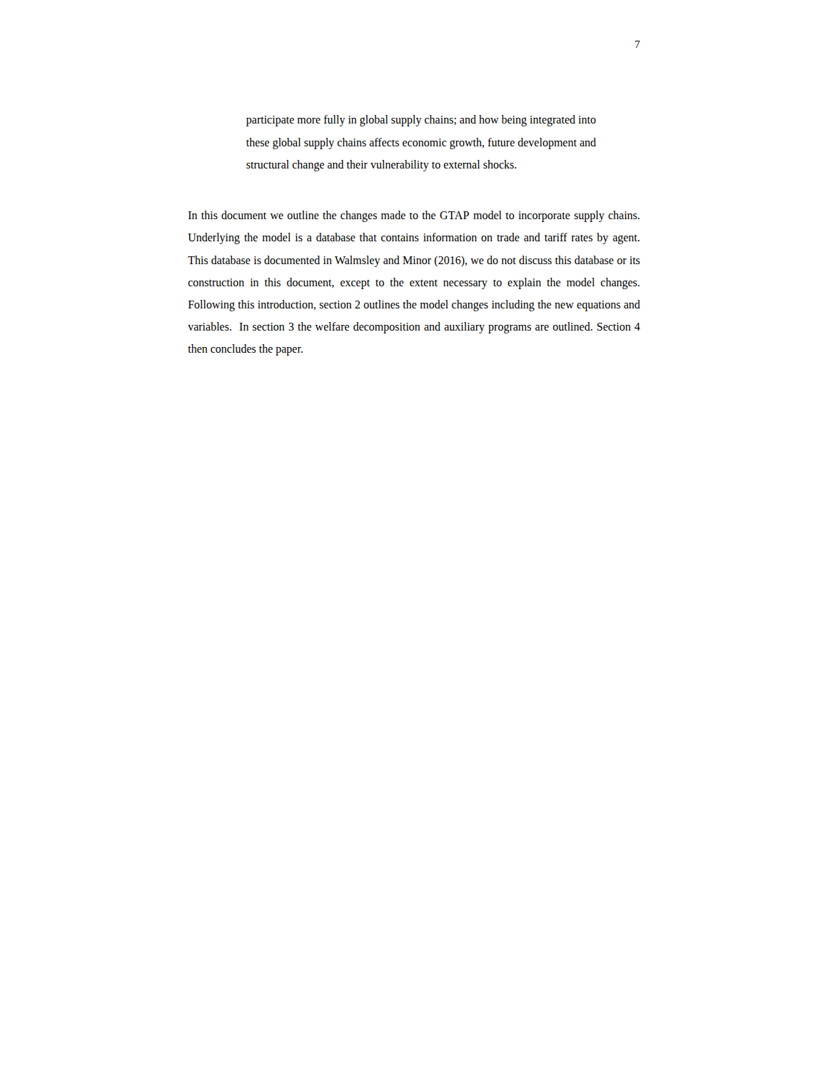7
participate more fully in global supply chains; and how being integrated into these global supply chains affects economic growth, future development and structural change and their vulnerability to external shocks.
In this document we outline the changes made to the GTAP model to incorporate supply chains. Underlying the model is a database that contains information on trade and tariff rates by agent. This database is documented in Walmsley and Minor (2016), we do not discuss this database or its construction in this document, except to the extent necessary to explain the model changes. Following this introduction, section 2 outlines the model changes including the new equations and variables. In section 3 the welfare decomposition and auxiliary programs are outlined. Section 4 then concludes the paper.